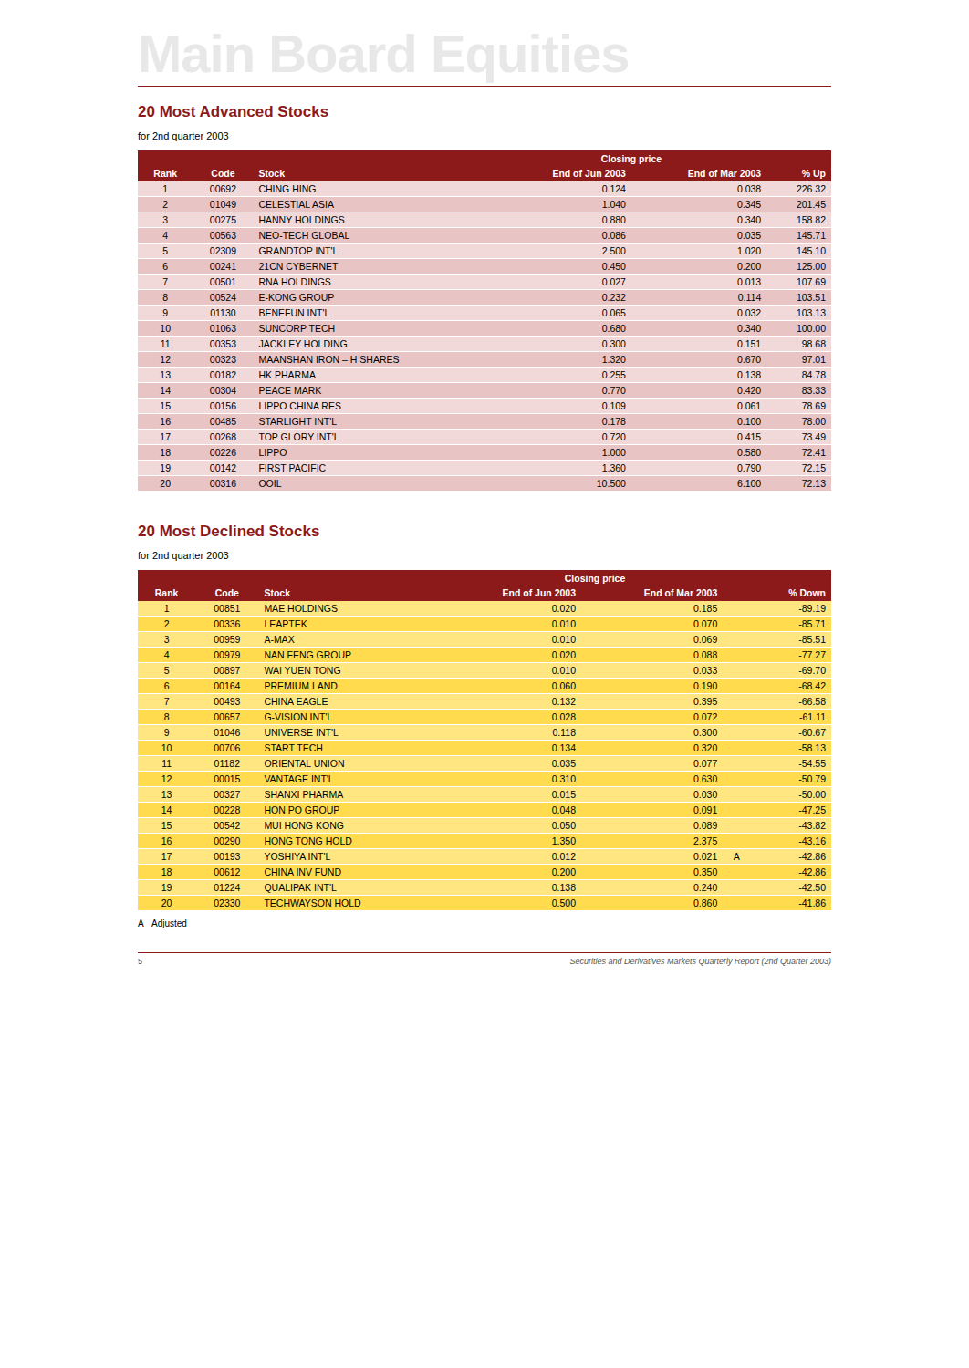Main Board Equities
20 Most Advanced Stocks
for 2nd quarter 2003
| | Closing price | |
| --- | --- | --- |
| Rank | Code | Stock | End of Jun 2003 | End of Mar 2003 | % Up |
| 1 | 00692 | CHING HING | 0.124 | 0.038 | 226.32 |
| 2 | 01049 | CELESTIAL ASIA | 1.040 | 0.345 | 201.45 |
| 3 | 00275 | HANNY HOLDINGS | 0.880 | 0.340 | 158.82 |
| 4 | 00563 | NEO-TECH GLOBAL | 0.086 | 0.035 | 145.71 |
| 5 | 02309 | GRANDTOP INT'L | 2.500 | 1.020 | 145.10 |
| 6 | 00241 | 21CN CYBERNET | 0.450 | 0.200 | 125.00 |
| 7 | 00501 | RNA HOLDINGS | 0.027 | 0.013 | 107.69 |
| 8 | 00524 | E-KONG GROUP | 0.232 | 0.114 | 103.51 |
| 9 | 01130 | BENEFUN INT'L | 0.065 | 0.032 | 103.13 |
| 10 | 01063 | SUNCORP TECH | 0.680 | 0.340 | 100.00 |
| 11 | 00353 | JACKLEY HOLDING | 0.300 | 0.151 | 98.68 |
| 12 | 00323 | MAANSHAN IRON – H SHARES | 1.320 | 0.670 | 97.01 |
| 13 | 00182 | HK PHARMA | 0.255 | 0.138 | 84.78 |
| 14 | 00304 | PEACE MARK | 0.770 | 0.420 | 83.33 |
| 15 | 00156 | LIPPO CHINA RES | 0.109 | 0.061 | 78.69 |
| 16 | 00485 | STARLIGHT INT'L | 0.178 | 0.100 | 78.00 |
| 17 | 00268 | TOP GLORY INT'L | 0.720 | 0.415 | 73.49 |
| 18 | 00226 | LIPPO | 1.000 | 0.580 | 72.41 |
| 19 | 00142 | FIRST PACIFIC | 1.360 | 0.790 | 72.15 |
| 20 | 00316 | OOIL | 10.500 | 6.100 | 72.13 |
20 Most Declined Stocks
for 2nd quarter 2003
| | Closing price | |
| --- | --- | --- |
| Rank | Code | Stock | End of Jun 2003 | End of Mar 2003 | | % Down |
| 1 | 00851 | MAE HOLDINGS | 0.020 | 0.185 | | -89.19 |
| 2 | 00336 | LEAPTEK | 0.010 | 0.070 | | -85.71 |
| 3 | 00959 | A-MAX | 0.010 | 0.069 | | -85.51 |
| 4 | 00979 | NAN FENG GROUP | 0.020 | 0.088 | | -77.27 |
| 5 | 00897 | WAI YUEN TONG | 0.010 | 0.033 | | -69.70 |
| 6 | 00164 | PREMIUM LAND | 0.060 | 0.190 | | -68.42 |
| 7 | 00493 | CHINA EAGLE | 0.132 | 0.395 | | -66.58 |
| 8 | 00657 | G-VISION INT'L | 0.028 | 0.072 | | -61.11 |
| 9 | 01046 | UNIVERSE INT'L | 0.118 | 0.300 | | -60.67 |
| 10 | 00706 | START TECH | 0.134 | 0.320 | | -58.13 |
| 11 | 01182 | ORIENTAL UNION | 0.035 | 0.077 | | -54.55 |
| 12 | 00015 | VANTAGE INT'L | 0.310 | 0.630 | | -50.79 |
| 13 | 00327 | SHANXI PHARMA | 0.015 | 0.030 | | -50.00 |
| 14 | 00228 | HON PO GROUP | 0.048 | 0.091 | | -47.25 |
| 15 | 00542 | MUI HONG KONG | 0.050 | 0.089 | | -43.82 |
| 16 | 00290 | HONG TONG HOLD | 1.350 | 2.375 | | -43.16 |
| 17 | 00193 | YOSHIYA INT'L | 0.012 | 0.021 | A | -42.86 |
| 18 | 00612 | CHINA INV FUND | 0.200 | 0.350 | | -42.86 |
| 19 | 01224 | QUALIPAK INT'L | 0.138 | 0.240 | | -42.50 |
| 20 | 02330 | TECHWAYSON HOLD | 0.500 | 0.860 | | -41.86 |
A Adjusted
5 Securities and Derivatives Markets Quarterly Report (2nd Quarter 2003)